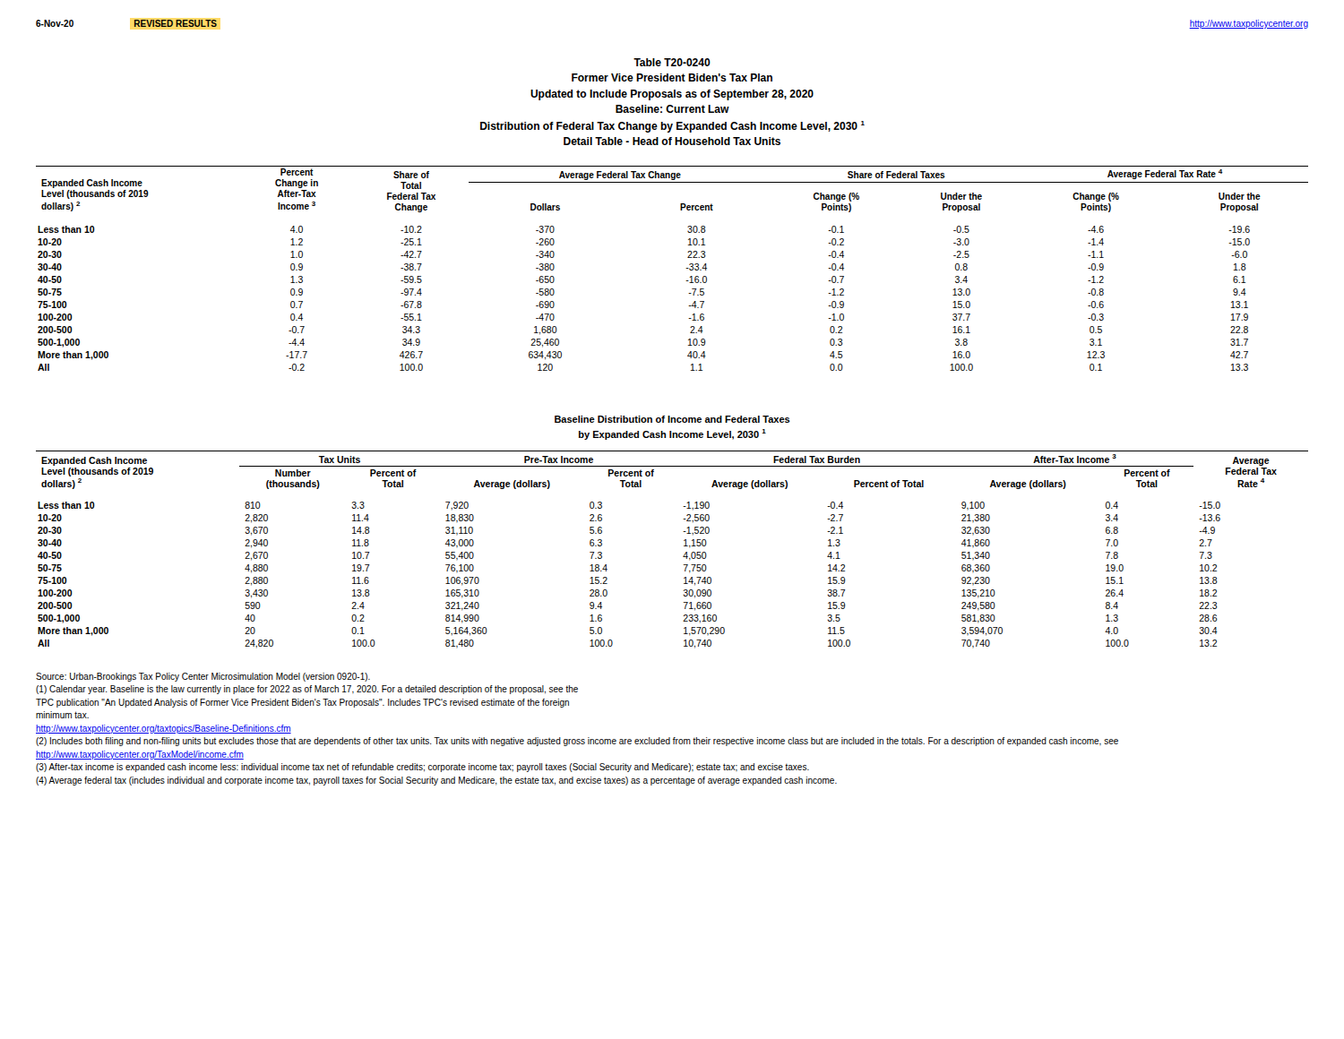6-Nov-20 REVISED RESULTS
http://www.taxpolicycenter.org
Table T20-0240
Former Vice President Biden's Tax Plan
Updated to Include Proposals as of September 28, 2020
Baseline: Current Law
Distribution of Federal Tax Change by Expanded Cash Income Level, 2030 1
Detail Table - Head of Household Tax Units
| Expanded Cash Income Level (thousands of 2019 dollars) 2 | Percent Change in After-Tax Income 3 | Share of Total Federal Tax Change | Average Federal Tax Change | Share of Federal Taxes | Average Federal Tax Rate 4 |
| --- | --- | --- | --- | --- | --- |
| Dollars | Percent | Change (% Points) | Under the Proposal | Change (% Points) | Under the Proposal |
| Less than 10 | 4.0 | -10.2 | -370 | 30.8 | -0.1 | -0.5 | -4.6 | -19.6 |
| 10-20 | 1.2 | -25.1 | -260 | 10.1 | -0.2 | -3.0 | -1.4 | -15.0 |
| 20-30 | 1.0 | -42.7 | -340 | 22.3 | -0.4 | -2.5 | -1.1 | -6.0 |
| 30-40 | 0.9 | -38.7 | -380 | -33.4 | -0.4 | 0.8 | -0.9 | 1.8 |
| 40-50 | 1.3 | -59.5 | -650 | -16.0 | -0.7 | 3.4 | -1.2 | 6.1 |
| 50-75 | 0.9 | -97.4 | -580 | -7.5 | -1.2 | 13.0 | -0.8 | 9.4 |
| 75-100 | 0.7 | -67.8 | -690 | -4.7 | -0.9 | 15.0 | -0.6 | 13.1 |
| 100-200 | 0.4 | -55.1 | -470 | -1.6 | -1.0 | 37.7 | -0.3 | 17.9 |
| 200-500 | -0.7 | 34.3 | 1,680 | 2.4 | 0.2 | 16.1 | 0.5 | 22.8 |
| 500-1,000 | -4.4 | 34.9 | 25,460 | 10.9 | 0.3 | 3.8 | 3.1 | 31.7 |
| More than 1,000 | -17.7 | 426.7 | 634,430 | 40.4 | 4.5 | 16.0 | 12.3 | 42.7 |
| All | -0.2 | 100.0 | 120 | 1.1 | 0.0 | 100.0 | 0.1 | 13.3 |
Baseline Distribution of Income and Federal Taxes
by Expanded Cash Income Level, 2030 1
| Expanded Cash Income Level (thousands of 2019 dollars) 2 | Tax Units | Pre-Tax Income | Federal Tax Burden | After-Tax Income 3 | Average Federal Tax Rate 4 |
| --- | --- | --- | --- | --- | --- |
| Number (thousands) | Percent of Total | Average (dollars) | Percent of Total | Average (dollars) | Percent of Total | Average (dollars) | Percent of Total |
| Less than 10 | 810 | 3.3 | 7,920 | 0.3 | -1,190 | -0.4 | 9,100 | 0.4 | -15.0 |
| 10-20 | 2,820 | 11.4 | 18,830 | 2.6 | -2,560 | -2.7 | 21,380 | 3.4 | -13.6 |
| 20-30 | 3,670 | 14.8 | 31,110 | 5.6 | -1,520 | -2.1 | 32,630 | 6.8 | -4.9 |
| 30-40 | 2,940 | 11.8 | 43,000 | 6.3 | 1,150 | 1.3 | 41,860 | 7.0 | 2.7 |
| 40-50 | 2,670 | 10.7 | 55,400 | 7.3 | 4,050 | 4.1 | 51,340 | 7.8 | 7.3 |
| 50-75 | 4,880 | 19.7 | 76,100 | 18.4 | 7,750 | 14.2 | 68,360 | 19.0 | 10.2 |
| 75-100 | 2,880 | 11.6 | 106,970 | 15.2 | 14,740 | 15.9 | 92,230 | 15.1 | 13.8 |
| 100-200 | 3,430 | 13.8 | 165,310 | 28.0 | 30,090 | 38.7 | 135,210 | 26.4 | 18.2 |
| 200-500 | 590 | 2.4 | 321,240 | 9.4 | 71,660 | 15.9 | 249,580 | 8.4 | 22.3 |
| 500-1,000 | 40 | 0.2 | 814,990 | 1.6 | 233,160 | 3.5 | 581,830 | 1.3 | 28.6 |
| More than 1,000 | 20 | 0.1 | 5,164,360 | 5.0 | 1,570,290 | 11.5 | 3,594,070 | 4.0 | 30.4 |
| All | 24,820 | 100.0 | 81,480 | 100.0 | 10,740 | 100.0 | 70,740 | 100.0 | 13.2 |
Source: Urban-Brookings Tax Policy Center Microsimulation Model (version 0920-1).
(1) Calendar year. Baseline is the law currently in place for 2022 as of March 17, 2020. For a detailed description of the proposal, see the
TPC publication "An Updated Analysis of Former Vice President Biden's Tax Proposals". Includes TPC's revised estimate of the foreign
minimum tax.
http://www.taxpolicycenter.org/taxtopics/Baseline-Definitions.cfm
(2) Includes both filing and non-filing units but excludes those that are dependents of other tax units. Tax units with negative adjusted gross income are excluded from their respective income class but are included in the totals. For a description of expanded cash income, see
http://www.taxpolicycenter.org/TaxModel/income.cfm
(3) After-tax income is expanded cash income less: individual income tax net of refundable credits; corporate income tax; payroll taxes (Social Security and Medicare); estate tax; and excise taxes.
(4) Average federal tax (includes individual and corporate income tax, payroll taxes for Social Security and Medicare, the estate tax, and excise taxes) as a percentage of average expanded cash income.